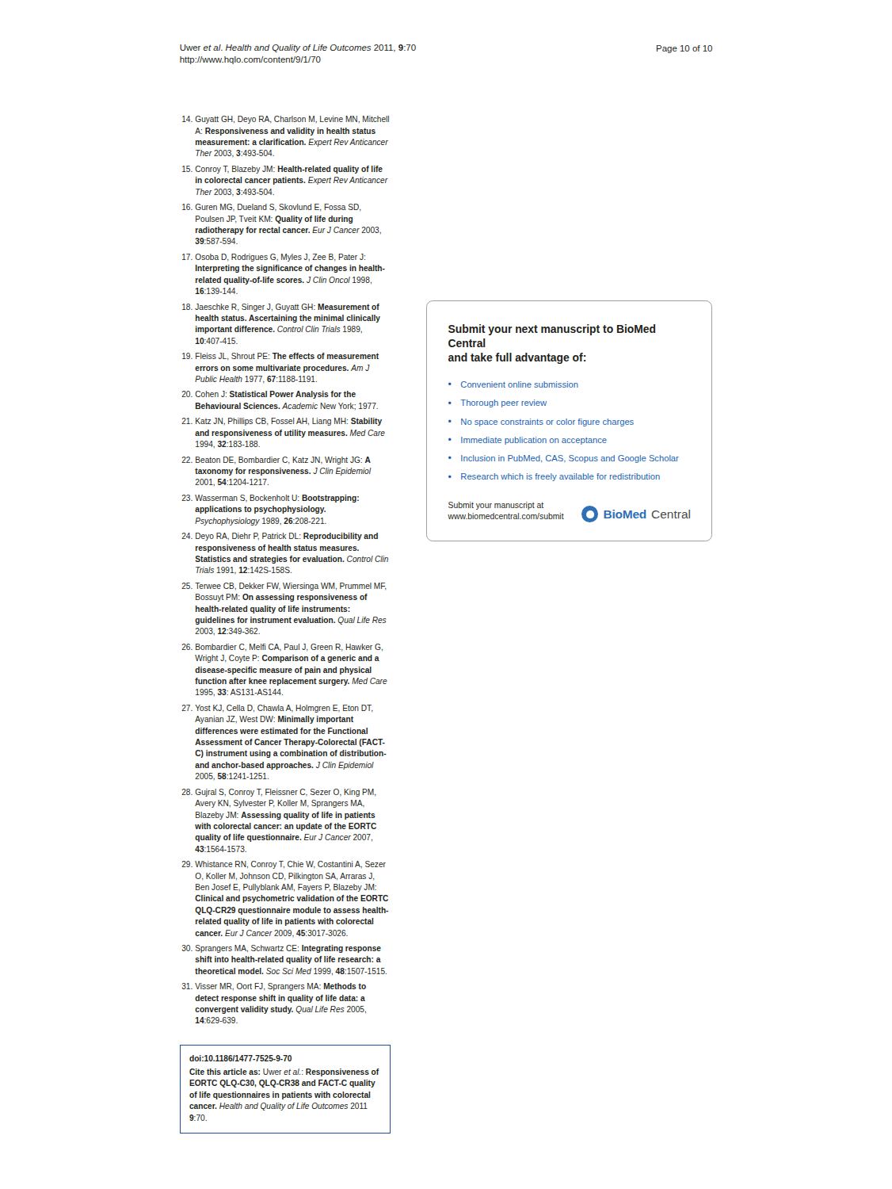Uwer et al. Health and Quality of Life Outcomes 2011, 9:70
http://www.hqlo.com/content/9/1/70
Page 10 of 10
14. Guyatt GH, Deyo RA, Charlson M, Levine MN, Mitchell A: Responsiveness and validity in health status measurement: a clarification. Expert Rev Anticancer Ther 2003, 3:493-504.
15. Conroy T, Blazeby JM: Health-related quality of life in colorectal cancer patients. Expert Rev Anticancer Ther 2003, 3:493-504.
16. Guren MG, Dueland S, Skovlund E, Fossa SD, Poulsen JP, Tveit KM: Quality of life during radiotherapy for rectal cancer. Eur J Cancer 2003, 39:587-594.
17. Osoba D, Rodrigues G, Myles J, Zee B, Pater J: Interpreting the significance of changes in health-related quality-of-life scores. J Clin Oncol 1998, 16:139-144.
18. Jaeschke R, Singer J, Guyatt GH: Measurement of health status. Ascertaining the minimal clinically important difference. Control Clin Trials 1989, 10:407-415.
19. Fleiss JL, Shrout PE: The effects of measurement errors on some multivariate procedures. Am J Public Health 1977, 67:1188-1191.
20. Cohen J: Statistical Power Analysis for the Behavioural Sciences. Academic New York; 1977.
21. Katz JN, Phillips CB, Fossel AH, Liang MH: Stability and responsiveness of utility measures. Med Care 1994, 32:183-188.
22. Beaton DE, Bombardier C, Katz JN, Wright JG: A taxonomy for responsiveness. J Clin Epidemiol 2001, 54:1204-1217.
23. Wasserman S, Bockenholt U: Bootstrapping: applications to psychophysiology. Psychophysiology 1989, 26:208-221.
24. Deyo RA, Diehr P, Patrick DL: Reproducibility and responsiveness of health status measures. Statistics and strategies for evaluation. Control Clin Trials 1991, 12:142S-158S.
25. Terwee CB, Dekker FW, Wiersinga WM, Prummel MF, Bossuyt PM: On assessing responsiveness of health-related quality of life instruments: guidelines for instrument evaluation. Qual Life Res 2003, 12:349-362.
26. Bombardier C, Melfi CA, Paul J, Green R, Hawker G, Wright J, Coyte P: Comparison of a generic and a disease-specific measure of pain and physical function after knee replacement surgery. Med Care 1995, 33: AS131-AS144.
27. Yost KJ, Cella D, Chawla A, Holmgren E, Eton DT, Ayanian JZ, West DW: Minimally important differences were estimated for the Functional Assessment of Cancer Therapy-Colorectal (FACT-C) instrument using a combination of distribution- and anchor-based approaches. J Clin Epidemiol 2005, 58:1241-1251.
28. Gujral S, Conroy T, Fleissner C, Sezer O, King PM, Avery KN, Sylvester P, Koller M, Sprangers MA, Blazeby JM: Assessing quality of life in patients with colorectal cancer: an update of the EORTC quality of life questionnaire. Eur J Cancer 2007, 43:1564-1573.
29. Whistance RN, Conroy T, Chie W, Costantini A, Sezer O, Koller M, Johnson CD, Pilkington SA, Arraras J, Ben Josef E, Pullyblank AM, Fayers P, Blazeby JM: Clinical and psychometric validation of the EORTC QLQ-CR29 questionnaire module to assess health-related quality of life in patients with colorectal cancer. Eur J Cancer 2009, 45:3017-3026.
30. Sprangers MA, Schwartz CE: Integrating response shift into health-related quality of life research: a theoretical model. Soc Sci Med 1999, 48:1507-1515.
31. Visser MR, Oort FJ, Sprangers MA: Methods to detect response shift in quality of life data: a convergent validity study. Qual Life Res 2005, 14:629-639.
doi:10.1186/1477-7525-9-70
Cite this article as: Uwer et al.: Responsiveness of EORTC QLQ-C30, QLQ-CR38 and FACT-C quality of life questionnaires in patients with colorectal cancer. Health and Quality of Life Outcomes 2011 9:70.
Submit your next manuscript to BioMed Central
and take full advantage of:
Convenient online submission
Thorough peer review
No space constraints or color figure charges
Immediate publication on acceptance
Inclusion in PubMed, CAS, Scopus and Google Scholar
Research which is freely available for redistribution
Submit your manuscript at
www.biomedcentral.com/submit
BioMed Central